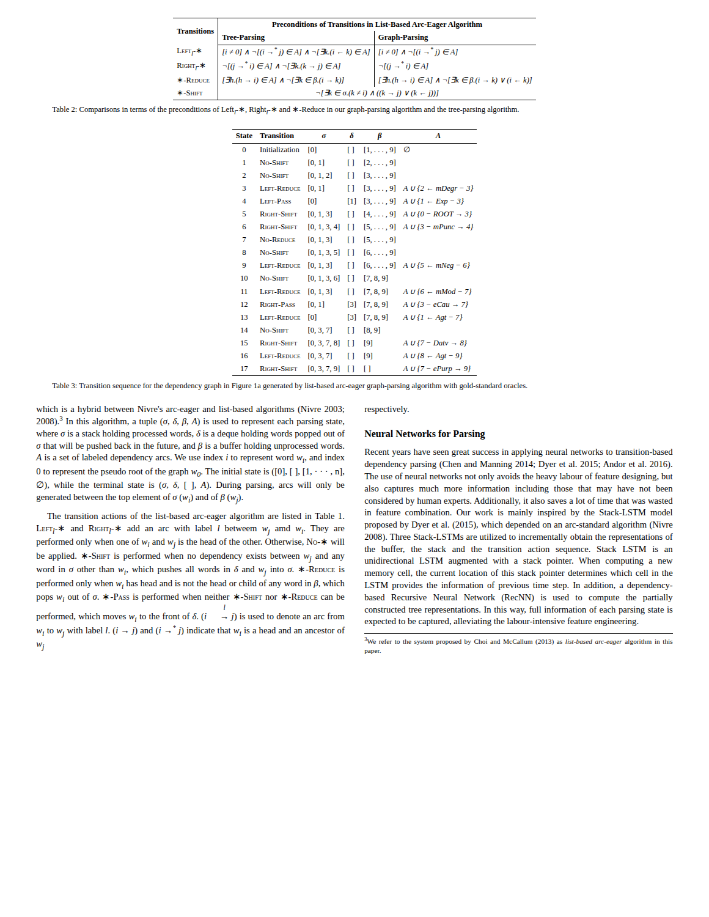| Transitions | Preconditions of Transitions in List-Based Arc-Eager Algorithm |
| --- | --- |
| Tree-Parsing | Graph-Parsing |
| Left l -∗ | [i ≠ 0] ∧ ¬[(i → * j) ∈ A] ∧ ¬[∃k.(i ← k) ∈ A] | [i ≠ 0] ∧ ¬[(i → * j) ∈ A] |
| Right l -∗ | ¬[(j → * i) ∈ A] ∧ ¬[∃k.(k → j) ∈ A] | ¬[(j → * i) ∈ A] |
| ∗- Reduce | [∃h.(h → i) ∈ A] ∧ ¬[∃k ∈ β.(i → k)] | [∃h.(h → i) ∈ A] ∧ ¬[∃k ∈ β.(i → k) ∨ (i ← k)] |
| ∗- Shift | ¬[∃k ∈ σ.(k ≠ i) ∧ ((k → j) ∨ (k ← j))] |
Table 2: Comparisons in terms of the preconditions of Leftl-∗, Rightl-∗ and ∗-Reduce in our graph-parsing algorithm and the tree-parsing algorithm.
| State | Transition | σ | δ | β | A |
| --- | --- | --- | --- | --- | --- |
| 0 | Initialization | [0] | [ ] | [1, . . . , 9] | ∅ |
| 1 | No-Shift | [0, 1] | [ ] | [2, . . . , 9] | |
| 2 | No-Shift | [0, 1, 2] | [ ] | [3, . . . , 9] | |
| 3 | Left-Reduce | [0, 1] | [ ] | [3, . . . , 9] | A ∪ {2 ← mDegr − 3} |
| 4 | Left-Pass | [0] | [1] | [3, . . . , 9] | A ∪ {1 ← Exp − 3} |
| 5 | Right-Shift | [0, 1, 3] | [ ] | [4, . . . , 9] | A ∪ {0 − ROOT → 3} |
| 6 | Right-Shift | [0, 1, 3, 4] | [ ] | [5, . . . , 9] | A ∪ {3 − mPunc → 4} |
| 7 | No-Reduce | [0, 1, 3] | [ ] | [5, . . . , 9] | |
| 8 | No-Shift | [0, 1, 3, 5] | [ ] | [6, . . . , 9] | |
| 9 | Left-Reduce | [0, 1, 3] | [ ] | [6, . . . , 9] | A ∪ {5 ← mNeg − 6} |
| 10 | No-Shift | [0, 1, 3, 6] | [ ] | [7, 8, 9] | |
| 11 | Left-Reduce | [0, 1, 3] | [ ] | [7, 8, 9] | A ∪ {6 ← mMod − 7} |
| 12 | Right-Pass | [0, 1] | [3] | [7, 8, 9] | A ∪ {3 − eCau → 7} |
| 13 | Left-Reduce | [0] | [3] | [7, 8, 9] | A ∪ {1 ← Agt − 7} |
| 14 | No-Shift | [0, 3, 7] | [ ] | [8, 9] | |
| 15 | Right-Shift | [0, 3, 7, 8] | [ ] | [9] | A ∪ {7 − Datv → 8} |
| 16 | Left-Reduce | [0, 3, 7] | [ ] | [9] | A ∪ {8 ← Agt − 9} |
| 17 | Right-Shift | [0, 3, 7, 9] | [ ] | [ ] | A ∪ {7 − ePurp → 9} |
Table 3: Transition sequence for the dependency graph in Figure 1a generated by list-based arc-eager graph-parsing algorithm with gold-standard oracles.
which is a hybrid between Nivre's arc-eager and list-based algorithms (Nivre 2003; 2008).3 In this algorithm, a tuple (σ, δ, β, A) is used to represent each parsing state, where σ is a stack holding processed words, δ is a deque holding words popped out of σ that will be pushed back in the future, and β is a buffer holding unprocessed words. A is a set of labeled dependency arcs. We use index i to represent word wi, and index 0 to represent the pseudo root of the graph w0. The initial state is ([0], [ ], [1, · · · , n], ∅), while the terminal state is (σ, δ, [ ], A). During parsing, arcs will only be generated between the top element of σ (wi) and of β (wj).
The transition actions of the list-based arc-eager algorithm are listed in Table 1. Leftl-∗ and Rightl-∗ add an arc with label l betweem wj amd wi. They are performed only when one of wi and wj is the head of the other. Otherwise, No-∗ will be applied. ∗-Shift is performed when no dependency exists between wj and any word in σ other than wi, which pushes all words in δ and wj into σ. ∗-Reduce is performed only when wi has head and is not the head or child of any word in β, which pops wi out of σ. ∗-Pass is performed when neither ∗-Shift nor ∗-Reduce can be performed, which moves wi to the front of δ. (i l→ j) is used to denote an arc from wi to wj with label l. (i → j) and (i →* j) indicate that wi is a head and an ancestor of wj
respectively.
Neural Networks for Parsing
Recent years have seen great success in applying neural networks to transition-based dependency parsing (Chen and Manning 2014; Dyer et al. 2015; Andor et al. 2016). The use of neural networks not only avoids the heavy labour of feature designing, but also captures much more information including those that may have not been considered by human experts. Additionally, it also saves a lot of time that was wasted in feature combination. Our work is mainly inspired by the Stack-LSTM model proposed by Dyer et al. (2015), which depended on an arc-standard algorithm (Nivre 2008). Three Stack-LSTMs are utilized to incrementally obtain the representations of the buffer, the stack and the transition action sequence. Stack LSTM is an unidirectional LSTM augmented with a stack pointer. When computing a new memory cell, the current location of this stack pointer determines which cell in the LSTM provides the information of previous time step. In addition, a dependency-based Recursive Neural Network (RecNN) is used to compute the partially constructed tree representations. In this way, full information of each parsing state is expected to be captured, alleviating the labour-intensive feature engineering.
3We refer to the system proposed by Choi and McCallum (2013) as list-based arc-eager algorithm in this paper.